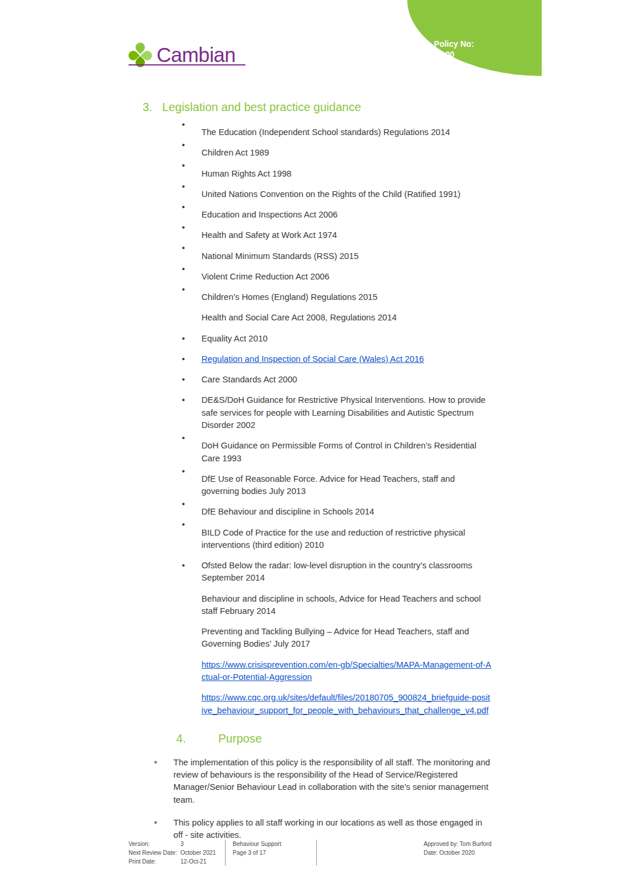Policy No:
45.00
Cambian
3. Legislation and best practice guidance
The Education (Independent School standards) Regulations 2014
Children Act 1989
Human Rights Act 1998
United Nations Convention on the Rights of the Child (Ratified 1991)
Education and Inspections Act 2006
Health and Safety at Work Act 1974
National Minimum Standards (RSS) 2015
Violent Crime Reduction Act 2006
Children’s Homes (England) Regulations 2015
Health and Social Care Act 2008, Regulations 2014
Equality Act 2010
Regulation and Inspection of Social Care (Wales) Act 2016
Care Standards Act 2000
DE&S/DoH Guidance for Restrictive Physical Interventions. How to provide safe services for people with Learning Disabilities and Autistic Spectrum Disorder 2002
DoH Guidance on Permissible Forms of Control in Children’s Residential Care 1993
DfE Use of Reasonable Force. Advice for Head Teachers, staff and governing bodies July 2013
DfE Behaviour and discipline in Schools 2014
BILD Code of Practice for the use and reduction of restrictive physical interventions (third edition) 2010
Ofsted Below the radar: low-level disruption in the country’s classrooms September 2014
Behaviour and discipline in schools, Advice for Head Teachers and school staff February 2014
Preventing and Tackling Bullying – Advice for Head Teachers, staff and Governing Bodies’ July 2017
https://www.crisisprevention.com/en-gb/Specialties/MAPA-Management-of-Actual-or-Potential-Aggression
https://www.cqc.org.uk/sites/default/files/20180705_900824_briefguide-positive_behaviour_support_for_people_with_behaviours_that_challenge_v4.pdf
4. Purpose
The implementation of this policy is the responsibility of all staff. The monitoring and review of behaviours is the responsibility of the Head of Service/Registered Manager/Senior Behaviour Lead in collaboration with the site’s senior management team.
This policy applies to all staff working in our locations as well as those engaged in off - site activities.
| Version: | 3 |
| Next Review Date: | October 2021 |
| Print Date: | 12-Oct-21 |
Behaviour Support
Page 3 of 17
Approved by: Tom Burford
Date: October 2020